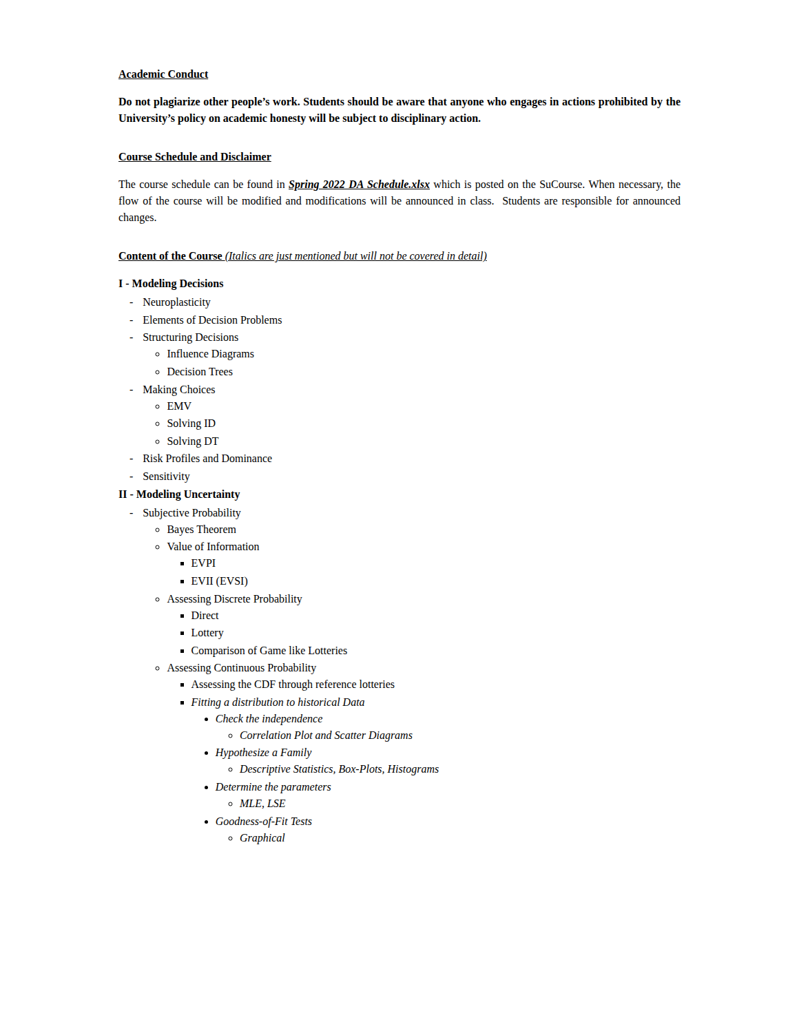Academic Conduct
Do not plagiarize other people’s work. Students should be aware that anyone who engages in actions prohibited by the University’s policy on academic honesty will be subject to disciplinary action.
Course Schedule and Disclaimer
The course schedule can be found in Spring 2022 DA Schedule.xlsx which is posted on the SuCourse. When necessary, the flow of the course will be modified and modifications will be announced in class. Students are responsible for announced changes.
Content of the Course (Italics are just mentioned but will not be covered in detail)
I - Modeling Decisions
Neuroplasticity
Elements of Decision Problems
Structuring Decisions
Influence Diagrams
Decision Trees
Making Choices
EMV
Solving ID
Solving DT
Risk Profiles and Dominance
Sensitivity
II - Modeling Uncertainty
Subjective Probability
Bayes Theorem
Value of Information
EVPI
EVII (EVSI)
Assessing Discrete Probability
Direct
Lottery
Comparison of Game like Lotteries
Assessing Continuous Probability
Assessing the CDF through reference lotteries
Fitting a distribution to historical Data
Check the independence
Correlation Plot and Scatter Diagrams
Hypothesize a Family
Descriptive Statistics, Box-Plots, Histograms
Determine the parameters
MLE, LSE
Goodness-of-Fit Tests
Graphical